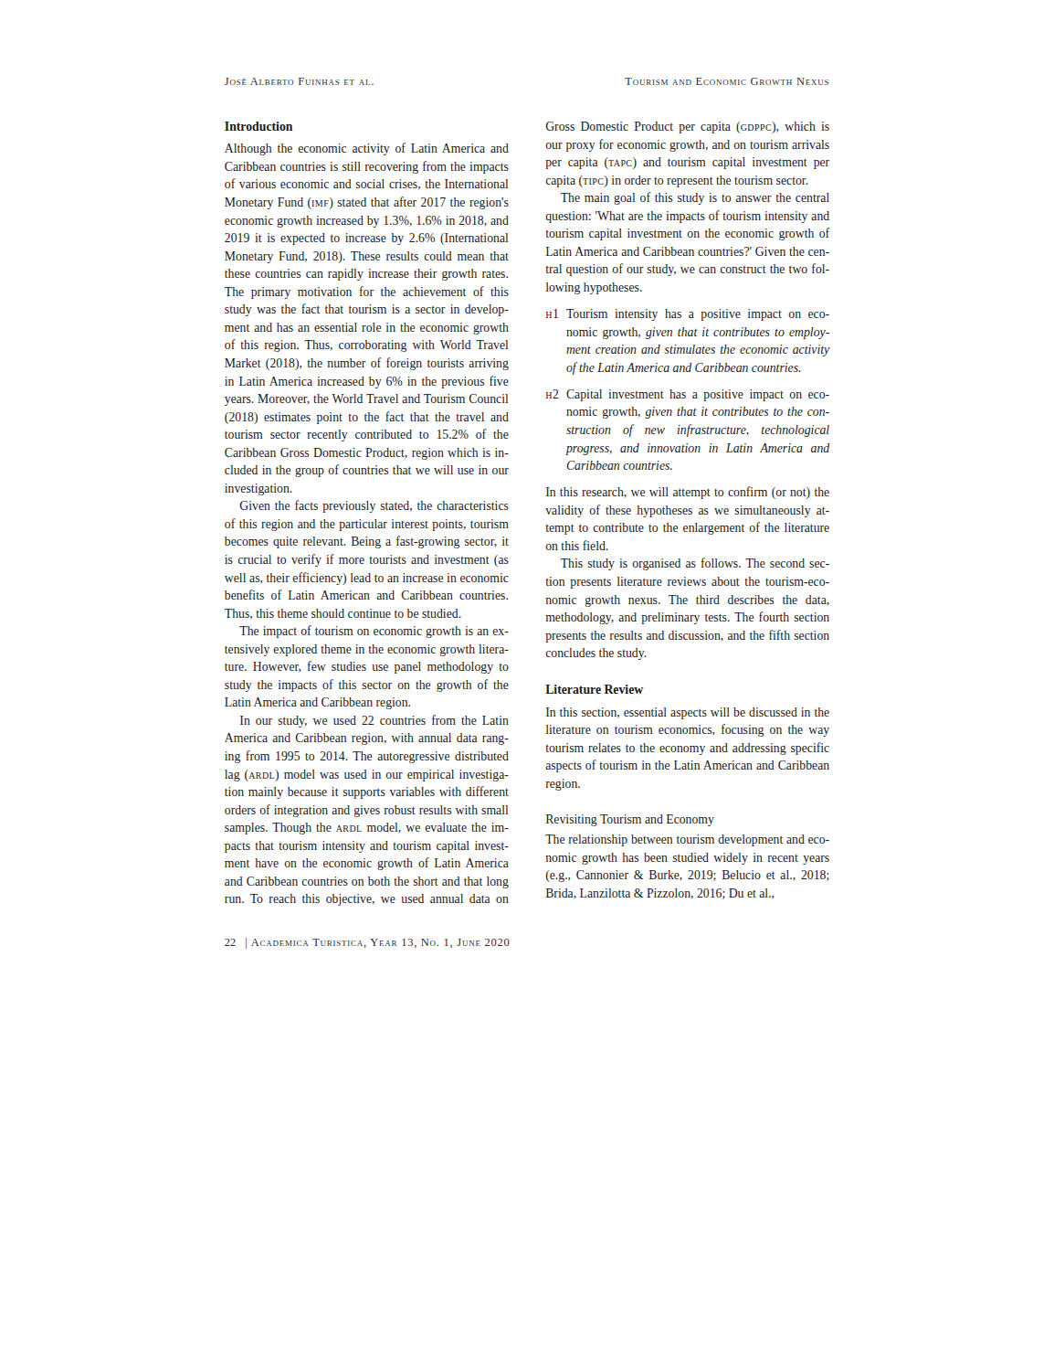José Alberto Fuinhas et al.
Tourism and Economic Growth Nexus
Introduction
Although the economic activity of Latin America and Caribbean countries is still recovering from the impacts of various economic and social crises, the International Monetary Fund (imf) stated that after 2017 the region's economic growth increased by 1.3%, 1.6% in 2018, and 2019 it is expected to increase by 2.6% (International Monetary Fund, 2018). These results could mean that these countries can rapidly increase their growth rates. The primary motivation for the achievement of this study was the fact that tourism is a sector in development and has an essential role in the economic growth of this region. Thus, corroborating with World Travel Market (2018), the number of foreign tourists arriving in Latin America increased by 6% in the previous five years. Moreover, the World Travel and Tourism Council (2018) estimates point to the fact that the travel and tourism sector recently contributed to 15.2% of the Caribbean Gross Domestic Product, region which is included in the group of countries that we will use in our investigation.
Given the facts previously stated, the characteristics of this region and the particular interest points, tourism becomes quite relevant. Being a fast-growing sector, it is crucial to verify if more tourists and investment (as well as, their efficiency) lead to an increase in economic benefits of Latin American and Caribbean countries. Thus, this theme should continue to be studied.
The impact of tourism on economic growth is an extensively explored theme in the economic growth literature. However, few studies use panel methodology to study the impacts of this sector on the growth of the Latin America and Caribbean region.
In our study, we used 22 countries from the Latin America and Caribbean region, with annual data ranging from 1995 to 2014. The autoregressive distributed lag (ardl) model was used in our empirical investigation mainly because it supports variables with different orders of integration and gives robust results with small samples. Though the ardl model, we evaluate the impacts that tourism intensity and tourism capital investment have on the economic growth of Latin America and Caribbean countries on both the short and that long run. To reach this objective, we used annual data on Gross Domestic Product per capita (gdppc), which is our proxy for economic growth, and on tourism arrivals per capita (tapc) and tourism capital investment per capita (tipc) in order to represent the tourism sector.
The main goal of this study is to answer the central question: 'What are the impacts of tourism intensity and tourism capital investment on the economic growth of Latin America and Caribbean countries?' Given the central question of our study, we can construct the two following hypotheses.
h1 Tourism intensity has a positive impact on economic growth, given that it contributes to employment creation and stimulates the economic activity of the Latin America and Caribbean countries.
h2 Capital investment has a positive impact on economic growth, given that it contributes to the construction of new infrastructure, technological progress, and innovation in Latin America and Caribbean countries.
In this research, we will attempt to confirm (or not) the validity of these hypotheses as we simultaneously attempt to contribute to the enlargement of the literature on this field.
This study is organised as follows. The second section presents literature reviews about the tourism-economic growth nexus. The third describes the data, methodology, and preliminary tests. The fourth section presents the results and discussion, and the fifth section concludes the study.
Literature Review
In this section, essential aspects will be discussed in the literature on tourism economics, focusing on the way tourism relates to the economy and addressing specific aspects of tourism in the Latin American and Caribbean region.
Revisiting Tourism and Economy
The relationship between tourism development and economic growth has been studied widely in recent years (e.g., Cannonier & Burke, 2019; Belucio et al., 2018; Brida, Lanzilotta & Pizzolon, 2016; Du et al.,
22 | Academica Turistica, Year 13, No. 1, June 2020